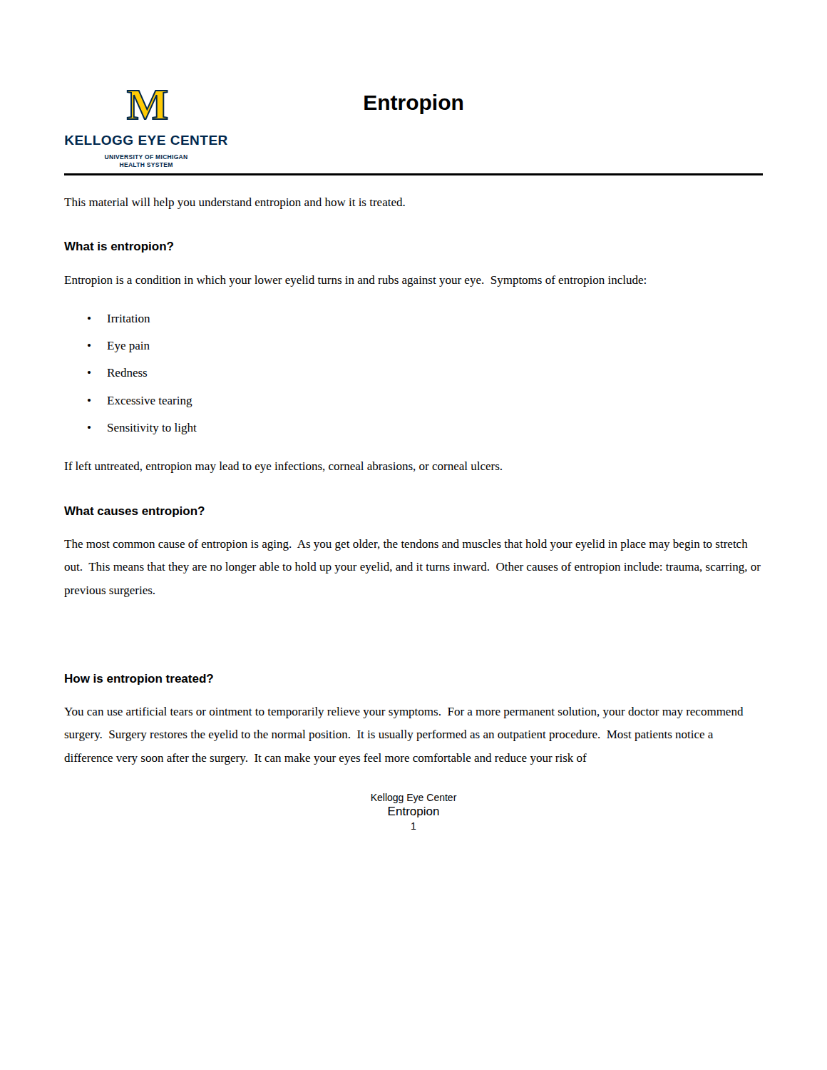M
KELLOGG EYE CENTER
UNIVERSITY OF MICHIGAN
HEALTH SYSTEM
Entropion
This material will help you understand entropion and how it is treated.
What is entropion?
Entropion is a condition in which your lower eyelid turns in and rubs against your eye. Symptoms of entropion include:
Irritation
Eye pain
Redness
Excessive tearing
Sensitivity to light
If left untreated, entropion may lead to eye infections, corneal abrasions, or corneal ulcers.
What causes entropion?
The most common cause of entropion is aging. As you get older, the tendons and muscles that hold your eyelid in place may begin to stretch out. This means that they are no longer able to hold up your eyelid, and it turns inward. Other causes of entropion include: trauma, scarring, or previous surgeries.
How is entropion treated?
You can use artificial tears or ointment to temporarily relieve your symptoms. For a more permanent solution, your doctor may recommend surgery. Surgery restores the eyelid to the normal position. It is usually performed as an outpatient procedure. Most patients notice a difference very soon after the surgery. It can make your eyes feel more comfortable and reduce your risk of
Kellogg Eye Center
Entropion
1